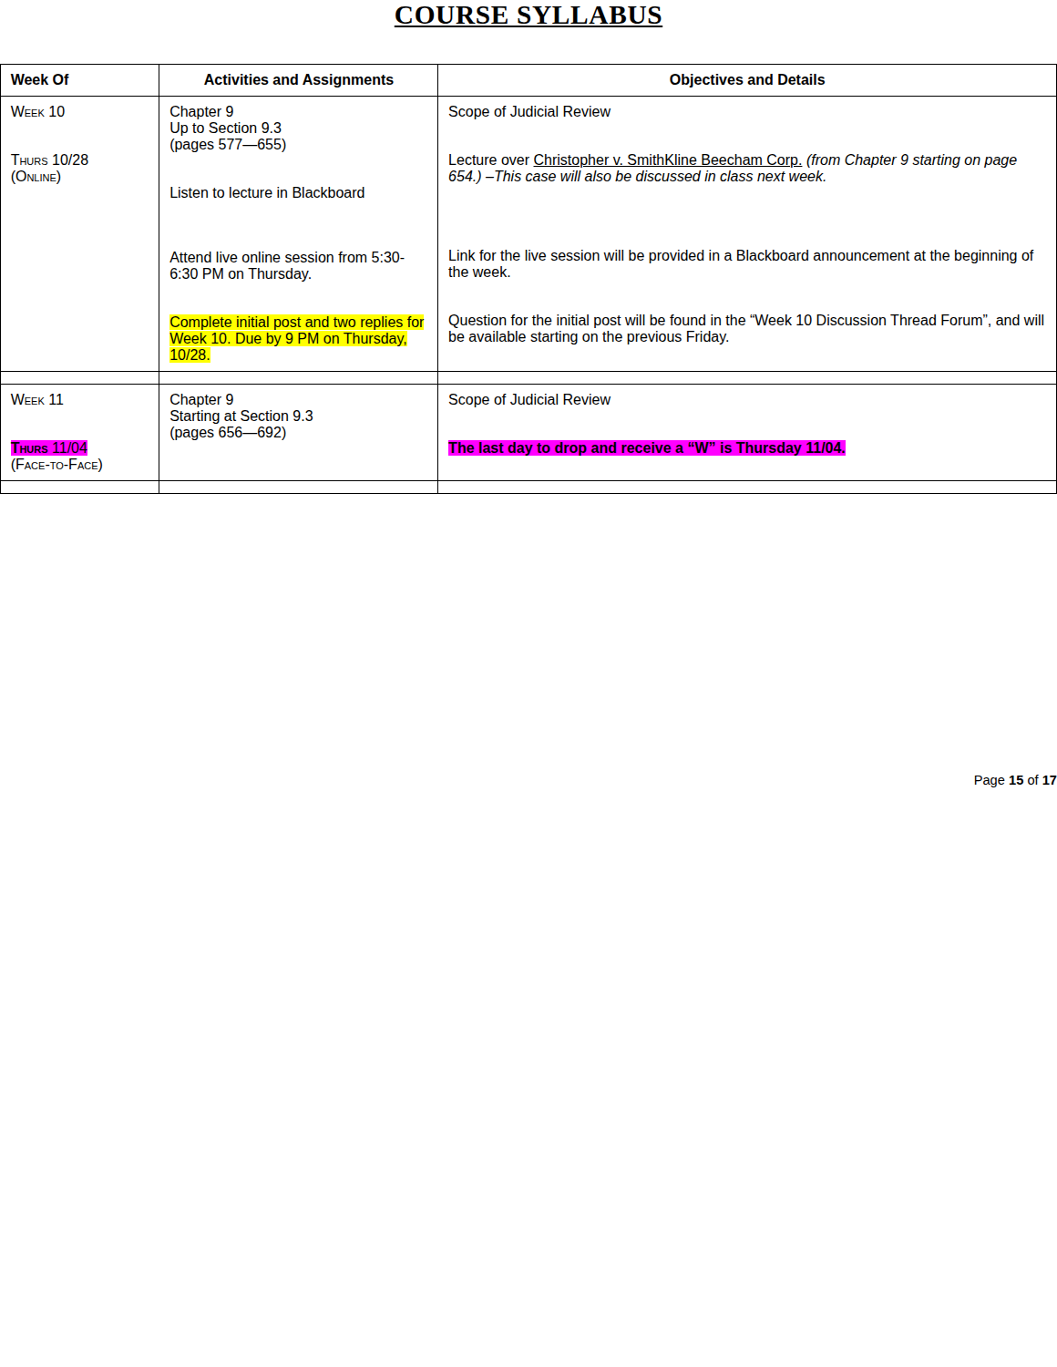COURSE SYLLABUS
| Week Of | Activities and Assignments | Objectives and Details |
| --- | --- | --- |
| Week 10 Thurs 10/28 ( Online ) | Chapter 9 Up to Section 9.3 (pages 577—655) Listen to lecture in Blackboard Attend live online session from 5:30-6:30 PM on Thursday. Complete initial post and two replies for Week 10. Due by 9 PM on Thursday, 10/28. | Scope of Judicial Review Lecture over Christopher v. SmithKline Beecham Corp. (from Chapter 9 starting on page 654.) –This case will also be discussed in class next week. Link for the live session will be provided in a Blackboard announcement at the beginning of the week. Question for the initial post will be found in the “Week 10 Discussion Thread Forum”, and will be available starting on the previous Friday. |
| Week 11 Thurs 11/04 ( Face-to-Face ) | Chapter 9 Starting at Section 9.3 (pages 656—692) | Scope of Judicial Review The last day to drop and receive a “W” is Thursday 11/04. |
Page 15 of 17